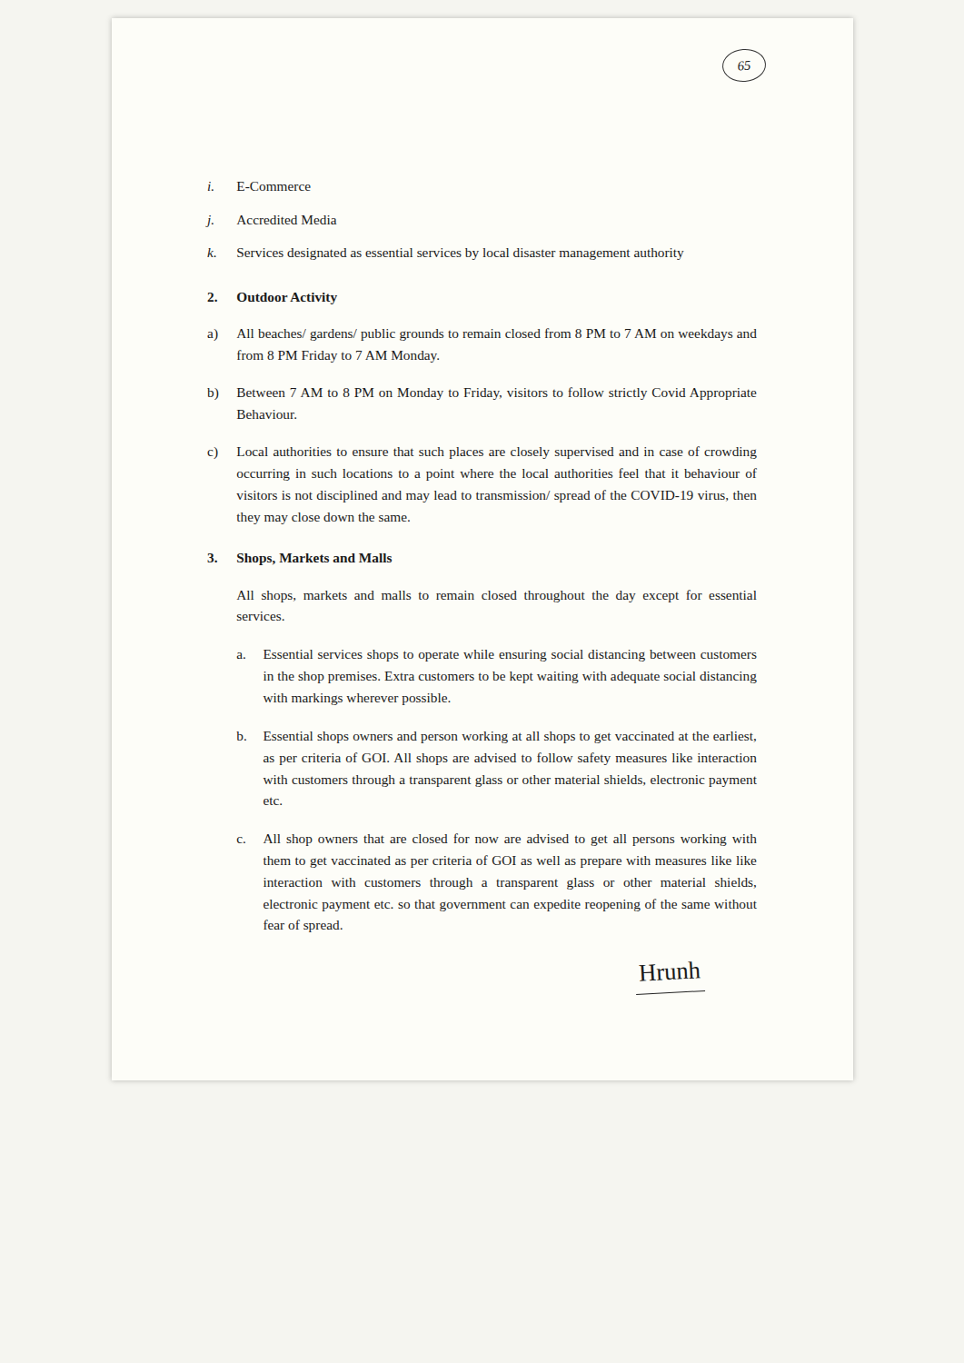65
i. E-Commerce
j. Accredited Media
k. Services designated as essential services by local disaster management authority
2. Outdoor Activity
a) All beaches/ gardens/ public grounds to remain closed from 8 PM to 7 AM on weekdays and from 8 PM Friday to 7 AM Monday.
b) Between 7 AM to 8 PM on Monday to Friday, visitors to follow strictly Covid Appropriate Behaviour.
c) Local authorities to ensure that such places are closely supervised and in case of crowding occurring in such locations to a point where the local authorities feel that it behaviour of visitors is not disciplined and may lead to transmission/ spread of the COVID-19 virus, then they may close down the same.
3. Shops, Markets and Malls
All shops, markets and malls to remain closed throughout the day except for essential services.
a. Essential services shops to operate while ensuring social distancing between customers in the shop premises. Extra customers to be kept waiting with adequate social distancing with markings wherever possible.
b. Essential shops owners and person working at all shops to get vaccinated at the earliest, as per criteria of GOI. All shops are advised to follow safety measures like interaction with customers through a transparent glass or other material shields, electronic payment etc.
c. All shop owners that are closed for now are advised to get all persons working with them to get vaccinated as per criteria of GOI as well as prepare with measures like like interaction with customers through a transparent glass or other material shields, electronic payment etc. so that government can expedite reopening of the same without fear of spread.
Hrunh